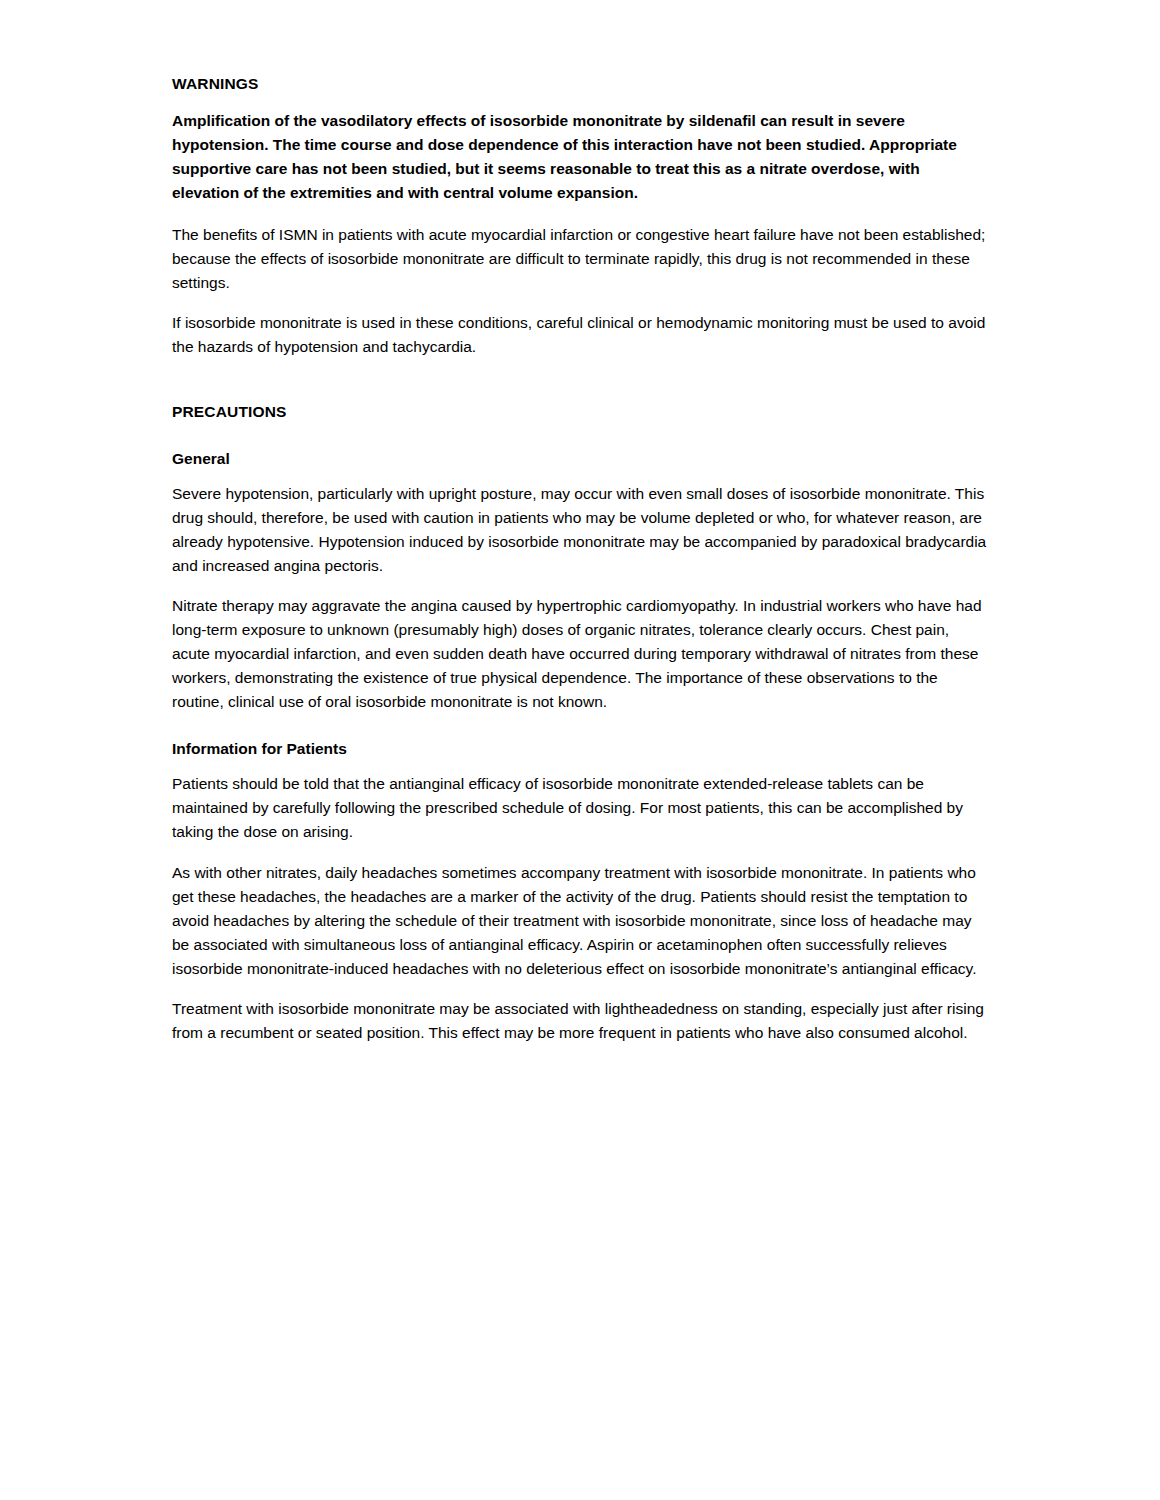WARNINGS
Amplification of the vasodilatory effects of isosorbide mononitrate by sildenafil can result in severe hypotension. The time course and dose dependence of this interaction have not been studied. Appropriate supportive care has not been studied, but it seems reasonable to treat this as a nitrate overdose, with elevation of the extremities and with central volume expansion.
The benefits of ISMN in patients with acute myocardial infarction or congestive heart failure have not been established; because the effects of isosorbide mononitrate are difficult to terminate rapidly, this drug is not recommended in these settings.
If isosorbide mononitrate is used in these conditions, careful clinical or hemodynamic monitoring must be used to avoid the hazards of hypotension and tachycardia.
PRECAUTIONS
General
Severe hypotension, particularly with upright posture, may occur with even small doses of isosorbide mononitrate. This drug should, therefore, be used with caution in patients who may be volume depleted or who, for whatever reason, are already hypotensive. Hypotension induced by isosorbide mononitrate may be accompanied by paradoxical bradycardia and increased angina pectoris.
Nitrate therapy may aggravate the angina caused by hypertrophic cardiomyopathy. In industrial workers who have had long-term exposure to unknown (presumably high) doses of organic nitrates, tolerance clearly occurs. Chest pain, acute myocardial infarction, and even sudden death have occurred during temporary withdrawal of nitrates from these workers, demonstrating the existence of true physical dependence. The importance of these observations to the routine, clinical use of oral isosorbide mononitrate is not known.
Information for Patients
Patients should be told that the antianginal efficacy of isosorbide mononitrate extended-release tablets can be maintained by carefully following the prescribed schedule of dosing. For most patients, this can be accomplished by taking the dose on arising.
As with other nitrates, daily headaches sometimes accompany treatment with isosorbide mononitrate. In patients who get these headaches, the headaches are a marker of the activity of the drug. Patients should resist the temptation to avoid headaches by altering the schedule of their treatment with isosorbide mononitrate, since loss of headache may be associated with simultaneous loss of antianginal efficacy. Aspirin or acetaminophen often successfully relieves isosorbide mononitrate-induced headaches with no deleterious effect on isosorbide mononitrate’s antianginal efficacy.
Treatment with isosorbide mononitrate may be associated with lightheadedness on standing, especially just after rising from a recumbent or seated position. This effect may be more frequent in patients who have also consumed alcohol.